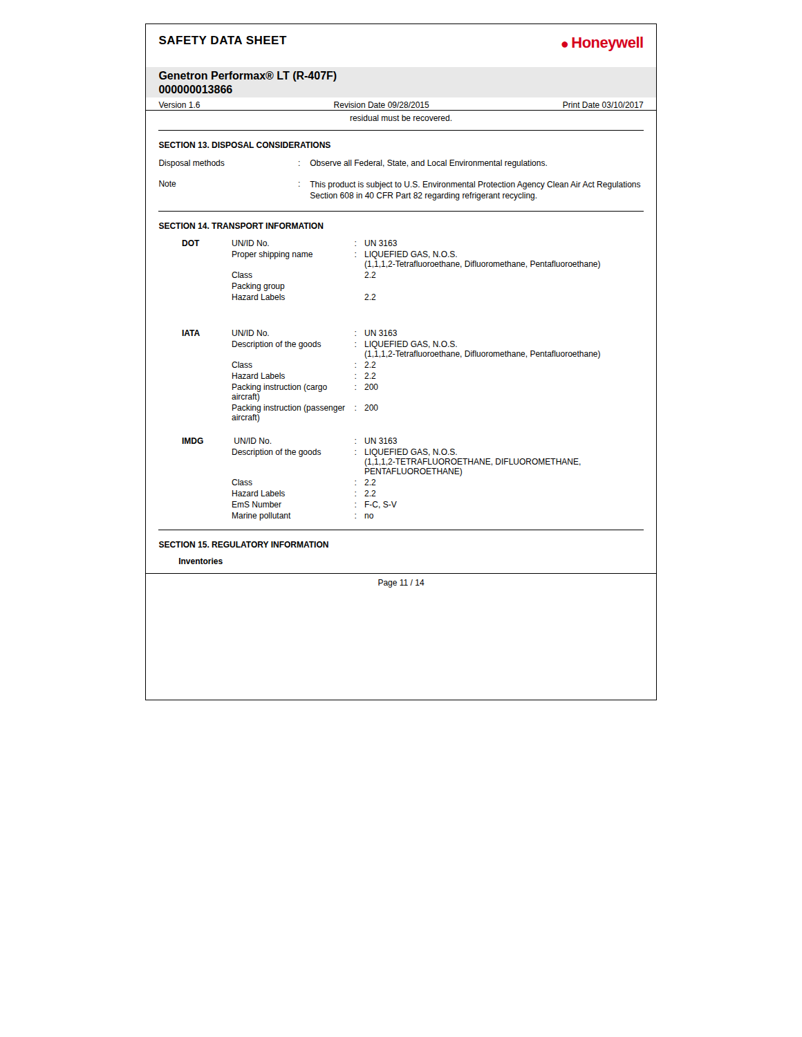SAFETY DATA SHEET
●Honeywell
Genetron Performax® LT (R-407F)
000000013866
Version 1.6
Revision Date 09/28/2015
Print Date 03/10/2017
residual must be recovered.
SECTION 13. DISPOSAL CONSIDERATIONS
| Disposal methods | : | Observe all Federal, State, and Local Environmental regulations. |
| Note | : | This product is subject to U.S. Environmental Protection Agency Clean Air Act Regulations Section 608 in 40 CFR Part 82 regarding refrigerant recycling. |
SECTION 14. TRANSPORT INFORMATION
| DOT | UN/ID No. | : | UN 3163 |
| | Proper shipping name | : | LIQUEFIED GAS, N.O.S. (1,1,1,2-Tetrafluoroethane, Difluoromethane, Pentafluoroethane) |
| | Class | | 2.2 |
| | Packing group | | |
| | Hazard Labels | | 2.2 |
| IATA | UN/ID No. | : | UN 3163 |
| | Description of the goods | : | LIQUEFIED GAS, N.O.S. (1,1,1,2-Tetrafluoroethane, Difluoromethane, Pentafluoroethane) |
| | Class | : | 2.2 |
| | Hazard Labels | : | 2.2 |
| | Packing instruction (cargo aircraft) | : | 200 |
| | Packing instruction (passenger aircraft) | : | 200 |
| IMDG | UN/ID No. | : | UN 3163 |
| | Description of the goods | : | LIQUEFIED GAS, N.O.S. (1,1,1,2-TETRAFLUOROETHANE, DIFLUOROMETHANE, PENTAFLUOROETHANE) |
| | Class | : | 2.2 |
| | Hazard Labels | : | 2.2 |
| | EmS Number | : | F-C, S-V |
| | Marine pollutant | : | no |
SECTION 15. REGULATORY INFORMATION
Inventories
Page 11 / 14